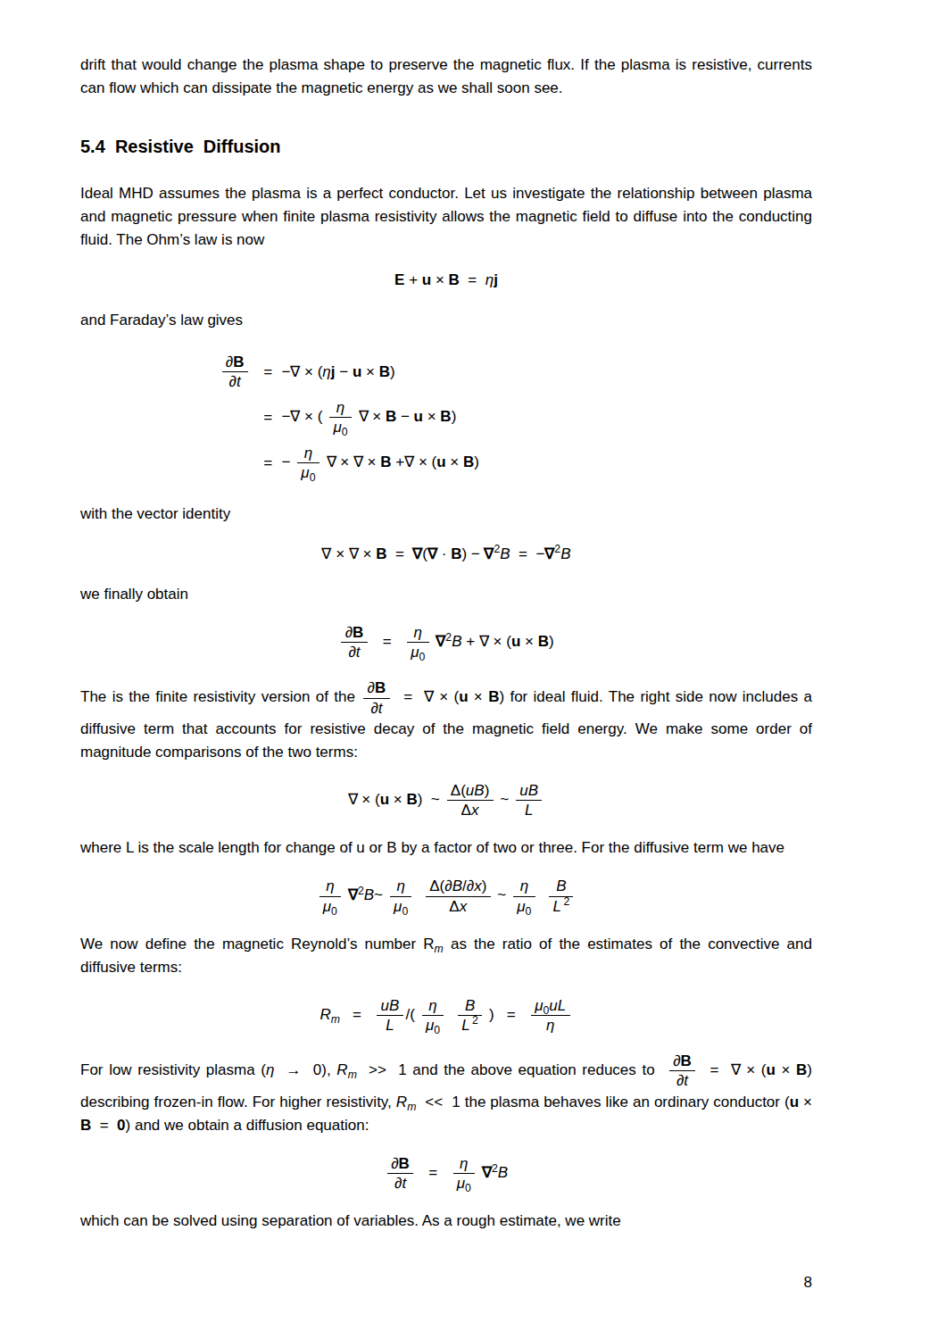drift that would change the plasma shape to preserve the magnetic flux. If the plasma is resistive, currents can flow which can dissipate the magnetic energy as we shall soon see.
5.4 Resistive Diffusion
Ideal MHD assumes the plasma is a perfect conductor. Let us investigate the relationship between plasma and magnetic pressure when finite plasma resistivity allows the magnetic field to diffuse into the conducting fluid. The Ohm’s law is now
E + u × B = ηj
and Faraday’s law gives
| ∂ B ∂ t | = | −∇ × ( η j − u × B ) |
| | = | −∇ × ( η μ 0 ∇ × B − u × B ) |
| | = | − η μ 0 ∇ × ∇ × B +∇ × ( u × B ) |
with the vector identity
∇ × ∇ × B = ∇(∇ · B) − ∇2B = −∇2B
we finally obtain
∂B∂t = ημ0 ∇2B + ∇ × (u × B)
The is the finite resistivity version of the ∂B∂t = ∇ × (u × B) for ideal fluid. The right side now includes a diffusive term that accounts for resistive decay of the magnetic field energy. We make some order of magnitude comparisons of the two terms:
∇ × (u × B) ~ Δ(uB) Δx ~ uB L
where L is the scale length for change of u or B by a factor of two or three. For the diffusive term we have
ημ0 ∇2B~ ημ0 Δ(∂B/∂x) Δx ~ ημ0 BL 2
We now define the magnetic Reynold’s number Rm as the ratio of the estimates of the convective and diffusive terms:
Rm = uB L/( ημ0 BL 2 ) = μ0uL η
For low resistivity plasma (η → 0), Rm >> 1 and the above equation reduces to ∂B∂t = ∇ × (u × B) describing frozen-in flow. For higher resistivity, Rm << 1 the plasma behaves like an ordinary conductor (u × B = 0) and we obtain a diffusion equation:
∂B∂t = ημ0 ∇2B
which can be solved using separation of variables. As a rough estimate, we write
8